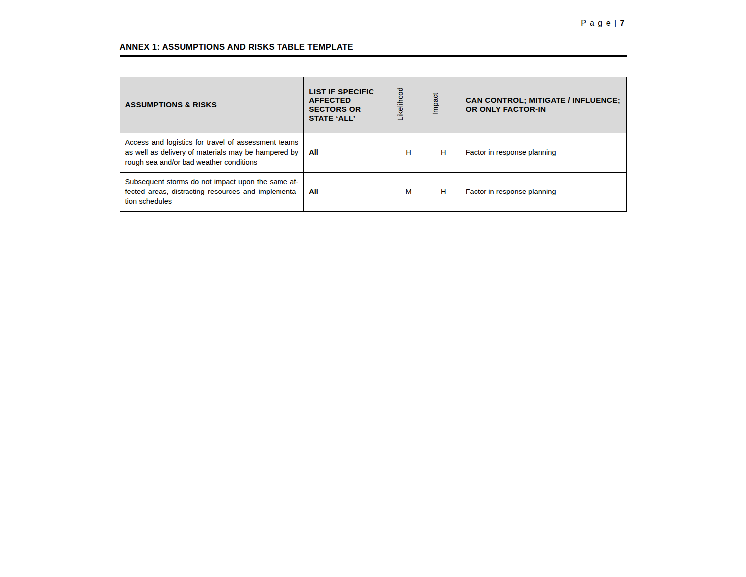P a g e | 7
ANNEX 1: ASSUMPTIONS AND RISKS TABLE TEMPLATE
| ASSUMPTIONS & RISKS | LIST IF SPECIFIC AFFECTED SECTORS OR STATE ‘ALL’ | Likelihood | Impact | CAN CONTROL; MITIGATE / INFLUENCE; OR ONLY FACTOR-IN |
| --- | --- | --- | --- | --- |
| Access and logistics for travel of assessment teams as well as delivery of materials may be hampered by rough sea and/or bad weather conditions | All | H | H | Factor in response planning |
| Subsequent storms do not impact upon the same affected areas, distracting resources and implementation schedules | All | M | H | Factor in response planning |